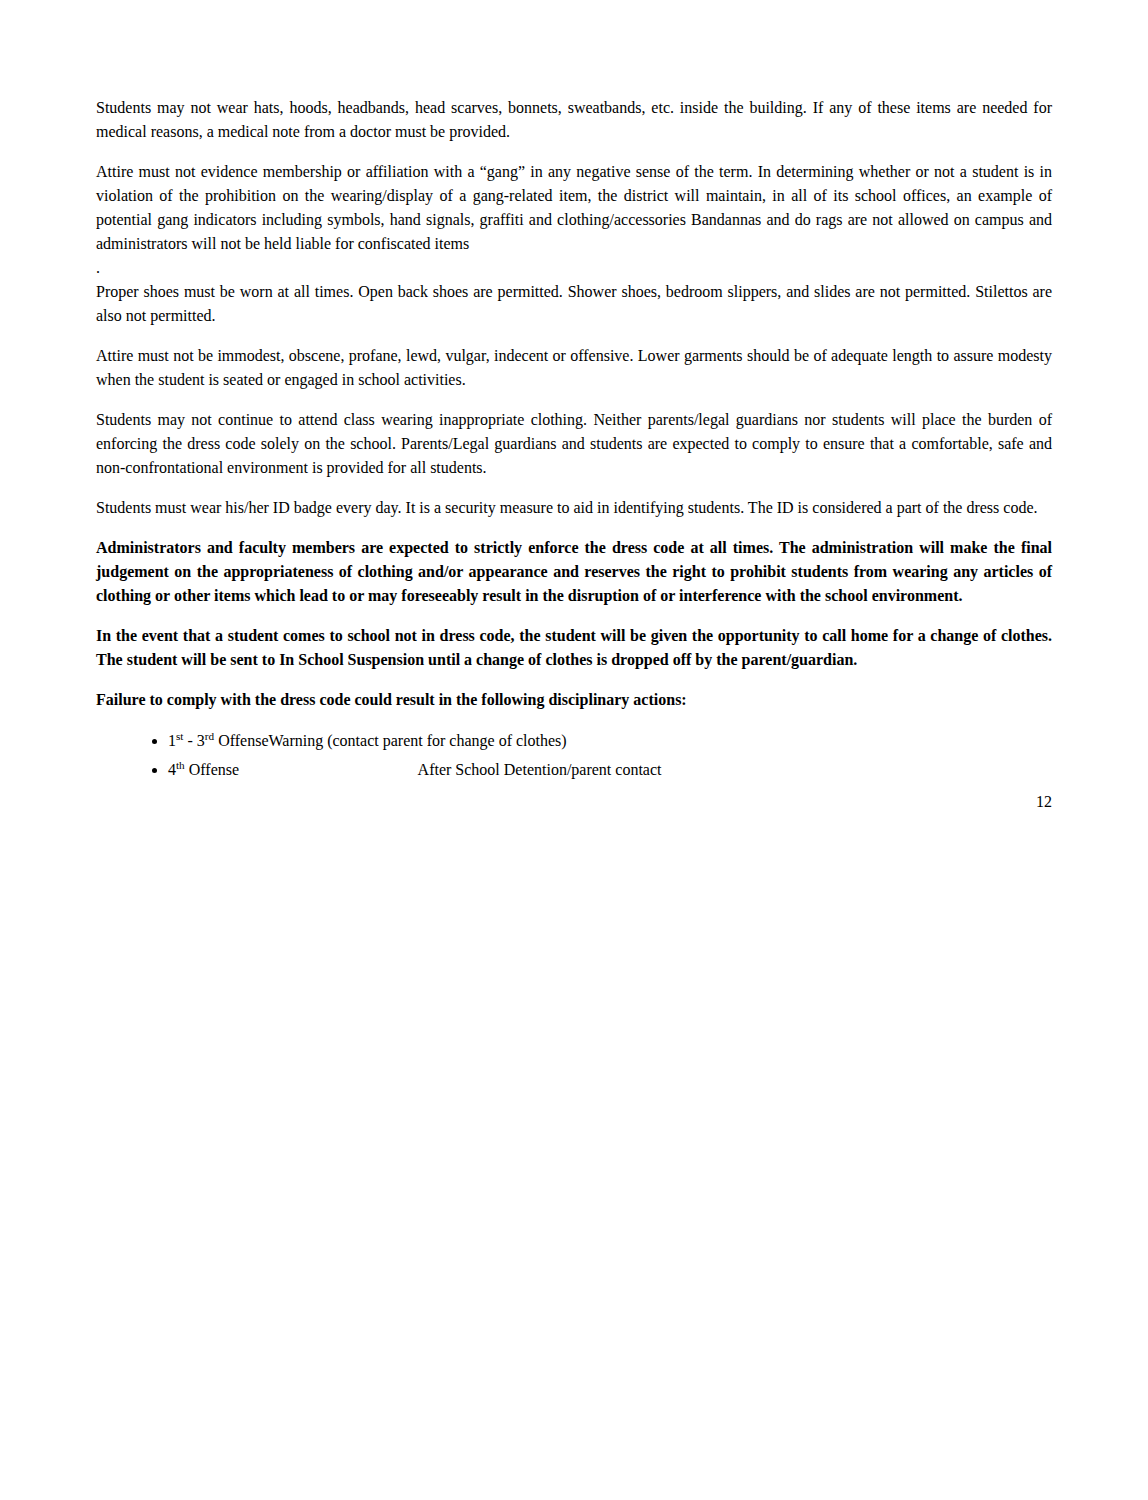Students may not wear hats, hoods, headbands, head scarves, bonnets, sweatbands, etc. inside the building. If any of these items are needed for medical reasons, a medical note from a doctor must be provided.
Attire must not evidence membership or affiliation with a “gang” in any negative sense of the term. In determining whether or not a student is in violation of the prohibition on the wearing/display of a gang-related item, the district will maintain, in all of its school offices, an example of potential gang indicators including symbols, hand signals, graffiti and clothing/accessories Bandannas and do rags are not allowed on campus and administrators will not be held liable for confiscated items
.
Proper shoes must be worn at all times. Open back shoes are permitted. Shower shoes, bedroom slippers, and slides are not permitted. Stilettos are also not permitted.
Attire must not be immodest, obscene, profane, lewd, vulgar, indecent or offensive. Lower garments should be of adequate length to assure modesty when the student is seated or engaged in school activities.
Students may not continue to attend class wearing inappropriate clothing. Neither parents/legal guardians nor students will place the burden of enforcing the dress code solely on the school. Parents/Legal guardians and students are expected to comply to ensure that a comfortable, safe and non-confrontational environment is provided for all students.
Students must wear his/her ID badge every day. It is a security measure to aid in identifying students. The ID is considered a part of the dress code.
Administrators and faculty members are expected to strictly enforce the dress code at all times. The administration will make the final judgement on the appropriateness of clothing and/or appearance and reserves the right to prohibit students from wearing any articles of clothing or other items which lead to or may foreseeably result in the disruption of or interference with the school environment.
In the event that a student comes to school not in dress code, the student will be given the opportunity to call home for a change of clothes. The student will be sent to In School Suspension until a change of clothes is dropped off by the parent/guardian.
Failure to comply with the dress code could result in the following disciplinary actions:
1st - 3rd OffenseWarning (contact parent for change of clothes)
4th Offense After School Detention/parent contact
12